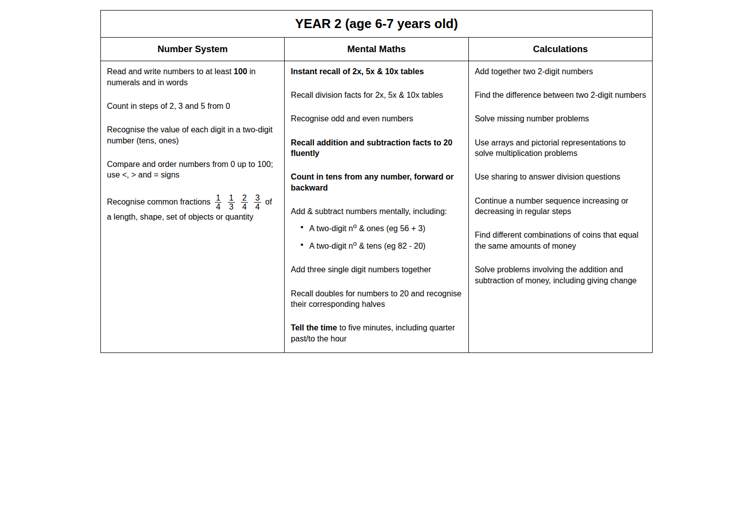YEAR 2 (age 6-7 years old)
| Number System | Mental Maths | Calculations |
| --- | --- | --- |
| Read and write numbers to at least 100 in numerals and in words Count in steps of 2, 3 and 5 from 0 Recognise the value of each digit in a two-digit number (tens, ones) Compare and order numbers from 0 up to 100; use <, > and = signs Recognise common fractions 1 4 1 3 2 4 3 4 of a length, shape, set of objects or quantity | Instant recall of 2x, 5x & 10x tables Recall division facts for 2x, 5x & 10x tables Recognise odd and even numbers Recall addition and subtraction facts to 20 fluently Count in tens from any number, forward or backward Add & subtract numbers mentally, including: A two-digit n o & ones (eg 56 + 3) A two-digit n o & tens (eg 82 - 20) Add three single digit numbers together Recall doubles for numbers to 20 and recognise their corresponding halves Tell the time to five minutes, including quarter past/to the hour | Add together two 2-digit numbers Find the difference between two 2-digit numbers Solve missing number problems Use arrays and pictorial representations to solve multiplication problems Use sharing to answer division questions Continue a number sequence increasing or decreasing in regular steps Find different combinations of coins that equal the same amounts of money Solve problems involving the addition and subtraction of money, including giving change |